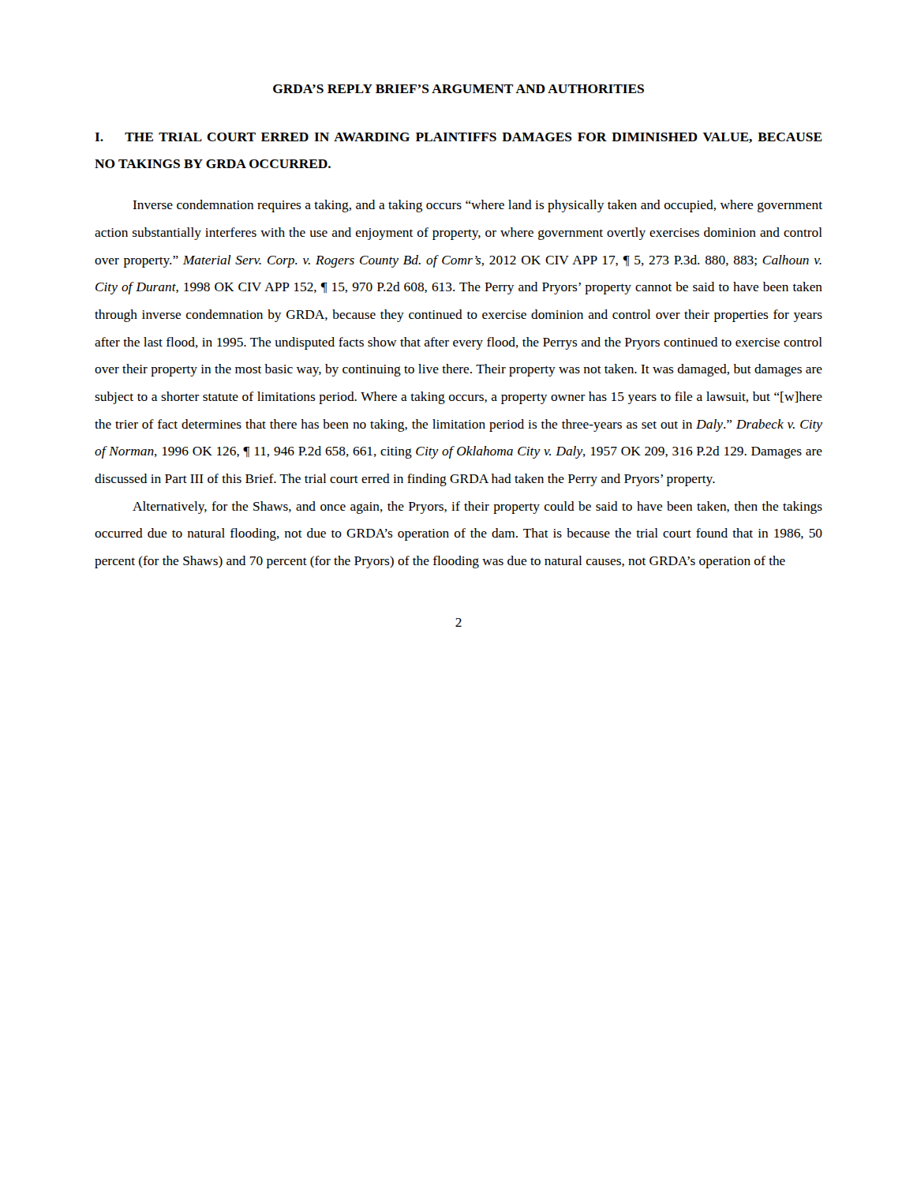GRDA’s Reply Brief’s Argument and Authorities
I. THE TRIAL COURT ERRED IN AWARDING PLAINTIFFS DAMAGES FOR DIMINISHED VALUE, BECAUSE NO TAKINGS BY GRDA OCCURRED.
Inverse condemnation requires a taking, and a taking occurs “where land is physically taken and occupied, where government action substantially interferes with the use and enjoyment of property, or where government overtly exercises dominion and control over property.” Material Serv. Corp. v. Rogers County Bd. of Comr’s, 2012 OK CIV APP 17, ¶ 5, 273 P.3d. 880, 883; Calhoun v. City of Durant, 1998 OK CIV APP 152, ¶ 15, 970 P.2d 608, 613. The Perry and Pryors’ property cannot be said to have been taken through inverse condemnation by GRDA, because they continued to exercise dominion and control over their properties for years after the last flood, in 1995. The undisputed facts show that after every flood, the Perrys and the Pryors continued to exercise control over their property in the most basic way, by continuing to live there. Their property was not taken. It was damaged, but damages are subject to a shorter statute of limitations period. Where a taking occurs, a property owner has 15 years to file a lawsuit, but “[w]here the trier of fact determines that there has been no taking, the limitation period is the three-years as set out in Daly.” Drabeck v. City of Norman, 1996 OK 126, ¶ 11, 946 P.2d 658, 661, citing City of Oklahoma City v. Daly, 1957 OK 209, 316 P.2d 129. Damages are discussed in Part III of this Brief. The trial court erred in finding GRDA had taken the Perry and Pryors’ property.
Alternatively, for the Shaws, and once again, the Pryors, if their property could be said to have been taken, then the takings occurred due to natural flooding, not due to GRDA’s operation of the dam. That is because the trial court found that in 1986, 50 percent (for the Shaws) and 70 percent (for the Pryors) of the flooding was due to natural causes, not GRDA’s operation of the
2